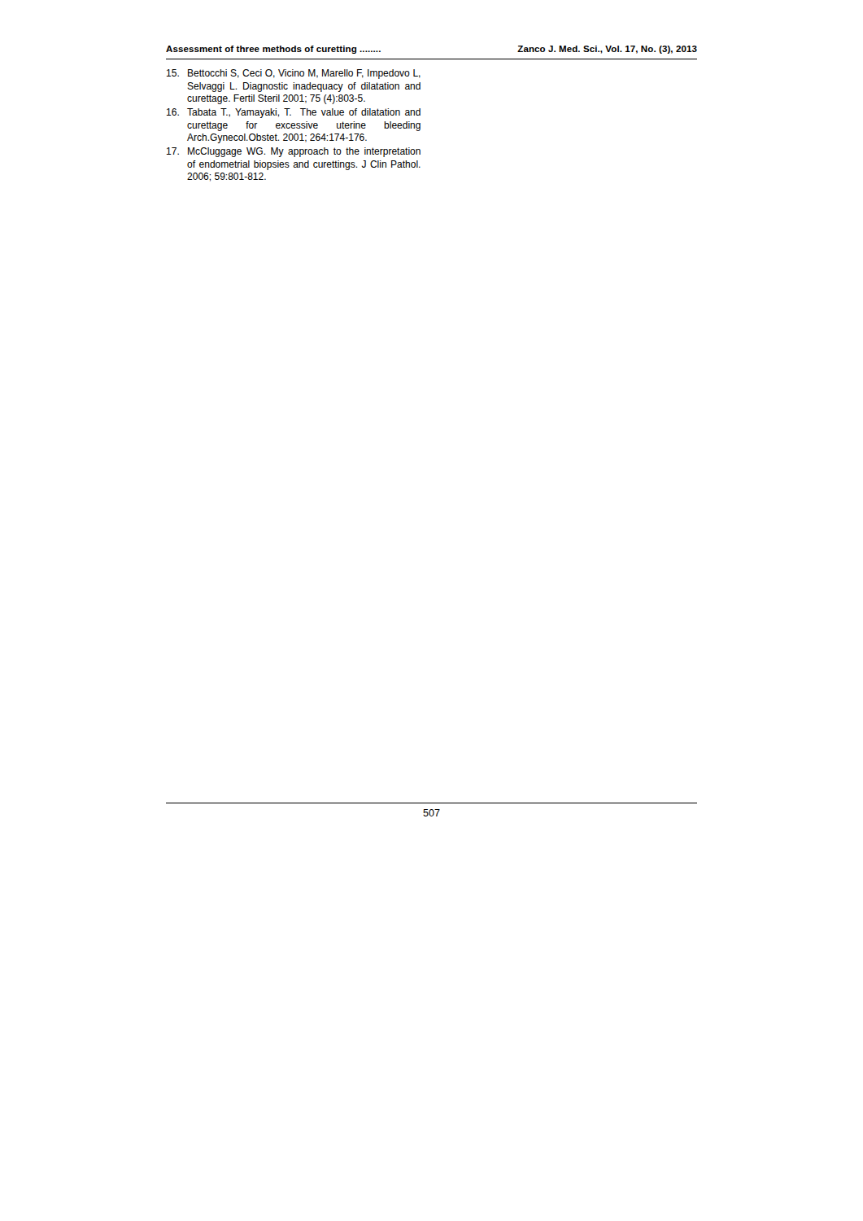Assessment of three methods of curetting ........
Zanco J. Med. Sci., Vol. 17, No. (3), 2013
15. Bettocchi S, Ceci O, Vicino M, Marello F, Impedovo L, Selvaggi L. Diagnostic inadequacy of dilatation and curettage. Fertil Steril 2001; 75 (4):803-5.
16. Tabata T., Yamayaki, T. The value of dilatation and curettage for excessive uterine bleeding Arch.Gynecol.Obstet. 2001; 264:174-176.
17. McCluggage WG. My approach to the interpretation of endometrial biopsies and curettings. J Clin Pathol. 2006; 59:801-812.
507